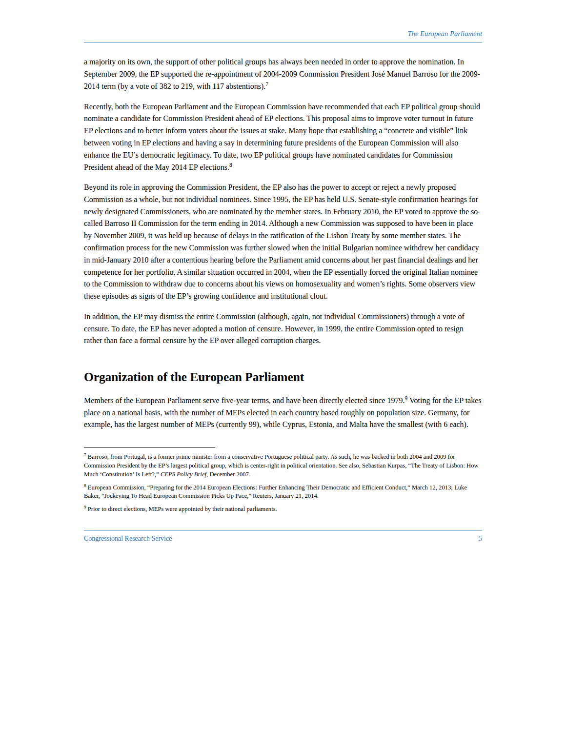The European Parliament
a majority on its own, the support of other political groups has always been needed in order to approve the nomination. In September 2009, the EP supported the re-appointment of 2004-2009 Commission President José Manuel Barroso for the 2009-2014 term (by a vote of 382 to 219, with 117 abstentions).7
Recently, both the European Parliament and the European Commission have recommended that each EP political group should nominate a candidate for Commission President ahead of EP elections. This proposal aims to improve voter turnout in future EP elections and to better inform voters about the issues at stake. Many hope that establishing a “concrete and visible” link between voting in EP elections and having a say in determining future presidents of the European Commission will also enhance the EU’s democratic legitimacy. To date, two EP political groups have nominated candidates for Commission President ahead of the May 2014 EP elections.8
Beyond its role in approving the Commission President, the EP also has the power to accept or reject a newly proposed Commission as a whole, but not individual nominees. Since 1995, the EP has held U.S. Senate-style confirmation hearings for newly designated Commissioners, who are nominated by the member states. In February 2010, the EP voted to approve the so-called Barroso II Commission for the term ending in 2014. Although a new Commission was supposed to have been in place by November 2009, it was held up because of delays in the ratification of the Lisbon Treaty by some member states. The confirmation process for the new Commission was further slowed when the initial Bulgarian nominee withdrew her candidacy in mid-January 2010 after a contentious hearing before the Parliament amid concerns about her past financial dealings and her competence for her portfolio. A similar situation occurred in 2004, when the EP essentially forced the original Italian nominee to the Commission to withdraw due to concerns about his views on homosexuality and women’s rights. Some observers view these episodes as signs of the EP’s growing confidence and institutional clout.
In addition, the EP may dismiss the entire Commission (although, again, not individual Commissioners) through a vote of censure. To date, the EP has never adopted a motion of censure. However, in 1999, the entire Commission opted to resign rather than face a formal censure by the EP over alleged corruption charges.
Organization of the European Parliament
Members of the European Parliament serve five-year terms, and have been directly elected since 1979.9 Voting for the EP takes place on a national basis, with the number of MEPs elected in each country based roughly on population size. Germany, for example, has the largest number of MEPs (currently 99), while Cyprus, Estonia, and Malta have the smallest (with 6 each).
7 Barroso, from Portugal, is a former prime minister from a conservative Portuguese political party. As such, he was backed in both 2004 and 2009 for Commission President by the EP’s largest political group, which is center-right in political orientation. See also, Sebastian Kurpas, “The Treaty of Lisbon: How Much ‘Constitution’ Is Left?,” CEPS Policy Brief, December 2007.
8 European Commission, “Preparing for the 2014 European Elections: Further Enhancing Their Democratic and Efficient Conduct,” March 12, 2013; Luke Baker, “Jockeying To Head European Commission Picks Up Pace,” Reuters, January 21, 2014.
9 Prior to direct elections, MEPs were appointed by their national parliaments.
Congressional Research Service 5